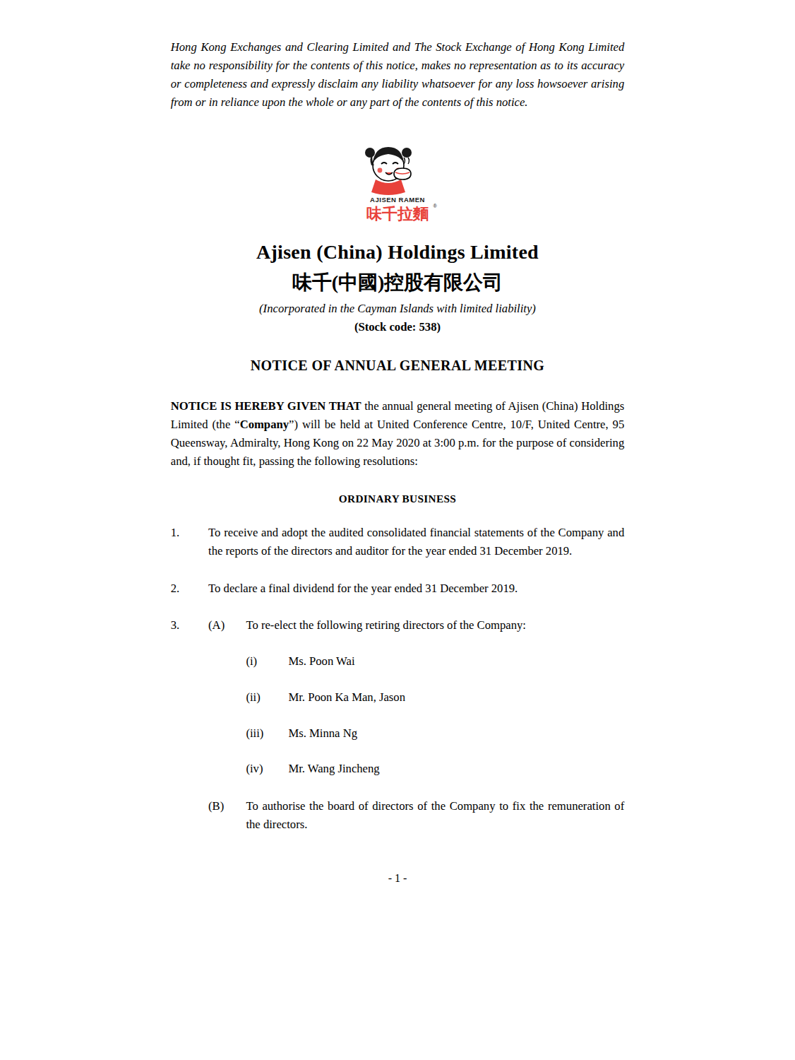Hong Kong Exchanges and Clearing Limited and The Stock Exchange of Hong Kong Limited take no responsibility for the contents of this notice, makes no representation as to its accuracy or completeness and expressly disclaim any liability whatsoever for any loss howsoever arising from or in reliance upon the whole or any part of the contents of this notice.
AJISEN RAMEN 味千拉麵 ®
Ajisen (China) Holdings Limited
味千(中國)控股有限公司
(Incorporated in the Cayman Islands with limited liability)
(Stock code: 538)
NOTICE OF ANNUAL GENERAL MEETING
NOTICE IS HEREBY GIVEN THAT the annual general meeting of Ajisen (China) Holdings Limited (the “Company”) will be held at United Conference Centre, 10/F, United Centre, 95 Queensway, Admiralty, Hong Kong on 22 May 2020 at 3:00 p.m. for the purpose of considering and, if thought fit, passing the following resolutions:
ORDINARY BUSINESS
To receive and adopt the audited consolidated financial statements of the Company and the reports of the directors and auditor for the year ended 31 December 2019.
To declare a final dividend for the year ended 31 December 2019.
(A) To re-elect the following retiring directors of the Company:
(i) Ms. Poon Wai
(ii) Mr. Poon Ka Man, Jason
(iii) Ms. Minna Ng
(iv) Mr. Wang Jincheng
(B) To authorise the board of directors of the Company to fix the remuneration of the directors.
- 1 -